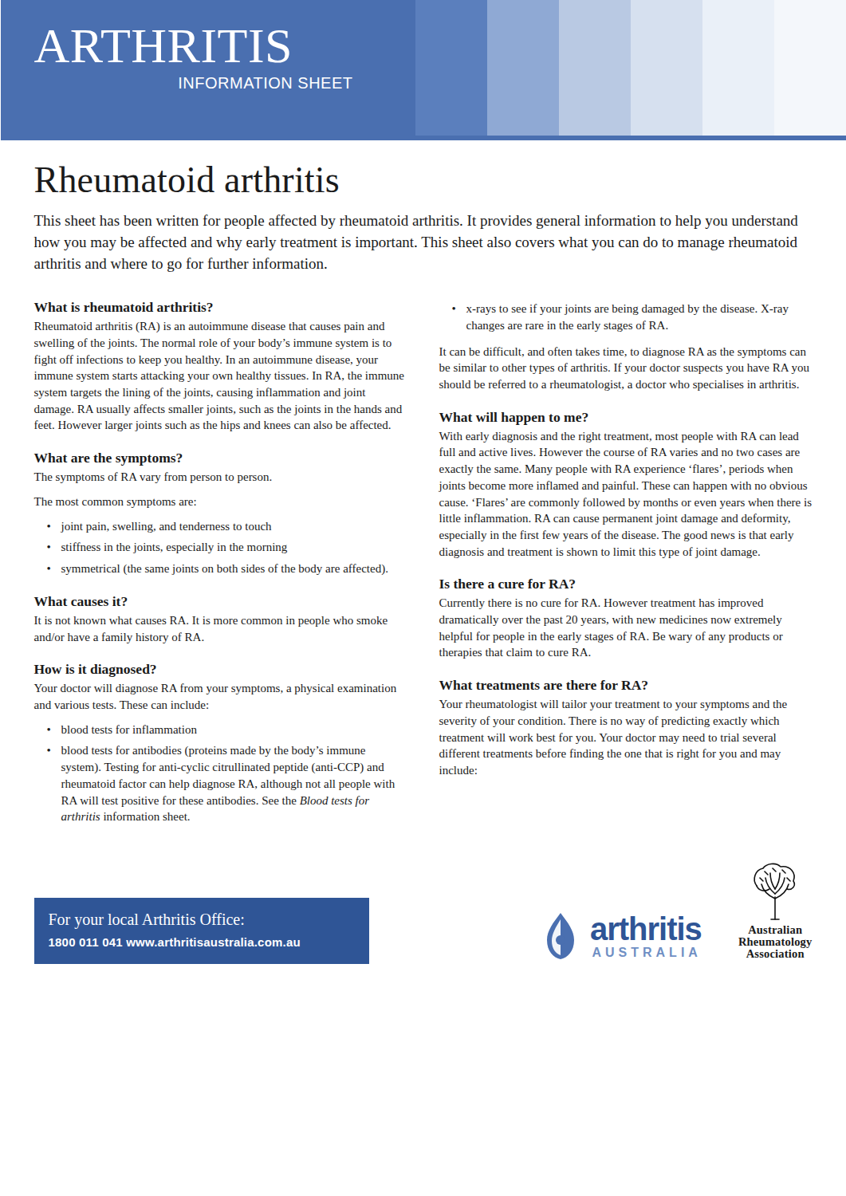Arthritis
INFORMATION SHEET
Rheumatoid arthritis
This sheet has been written for people affected by rheumatoid arthritis. It provides general information to help you understand how you may be affected and why early treatment is important. This sheet also covers what you can do to manage rheumatoid arthritis and where to go for further information.
What is rheumatoid arthritis?
Rheumatoid arthritis (RA) is an autoimmune disease that causes pain and swelling of the joints. The normal role of your body’s immune system is to fight off infections to keep you healthy. In an autoimmune disease, your immune system starts attacking your own healthy tissues. In RA, the immune system targets the lining of the joints, causing inflammation and joint damage. RA usually affects smaller joints, such as the joints in the hands and feet. However larger joints such as the hips and knees can also be affected.
What are the symptoms?
The symptoms of RA vary from person to person.
The most common symptoms are:
joint pain, swelling, and tenderness to touch
stiffness in the joints, especially in the morning
symmetrical (the same joints on both sides of the body are affected).
What causes it?
It is not known what causes RA. It is more common in people who smoke and/or have a family history of RA.
How is it diagnosed?
Your doctor will diagnose RA from your symptoms, a physical examination and various tests. These can include:
blood tests for inflammation
blood tests for antibodies (proteins made by the body’s immune system). Testing for anti-cyclic citrullinated peptide (anti-CCP) and rheumatoid factor can help diagnose RA, although not all people with RA will test positive for these antibodies. See the Blood tests for arthritis information sheet.
x-rays to see if your joints are being damaged by the disease. X-ray changes are rare in the early stages of RA.
It can be difficult, and often takes time, to diagnose RA as the symptoms can be similar to other types of arthritis. If your doctor suspects you have RA you should be referred to a rheumatologist, a doctor who specialises in arthritis.
What will happen to me?
With early diagnosis and the right treatment, most people with RA can lead full and active lives. However the course of RA varies and no two cases are exactly the same. Many people with RA experience ‘flares’, periods when joints become more inflamed and painful. These can happen with no obvious cause. ‘Flares’ are commonly followed by months or even years when there is little inflammation. RA can cause permanent joint damage and deformity, especially in the first few years of the disease. The good news is that early diagnosis and treatment is shown to limit this type of joint damage.
Is there a cure for RA?
Currently there is no cure for RA. However treatment has improved dramatically over the past 20 years, with new medicines now extremely helpful for people in the early stages of RA. Be wary of any products or therapies that claim to cure RA.
What treatments are there for RA?
Your rheumatologist will tailor your treatment to your symptoms and the severity of your condition. There is no way of predicting exactly which treatment will work best for you. Your doctor may need to trial several different treatments before finding the one that is right for you and may include:
For your local Arthritis Office:
1800 011 041 www.arthritisaustralia.com.au
arthritis
AUSTRALIA
Australian
Rheumatology
Association